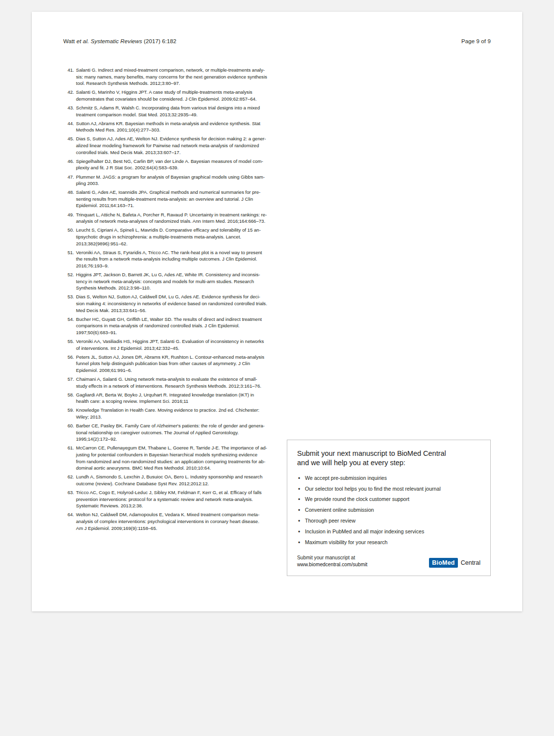Watt et al. Systematic Reviews (2017) 6:182
Page 9 of 9
41. Salanti G. Indirect and mixed-treatment comparison, network, or multiple-treatments analysis: many names, many benefits, many concerns for the next generation evidence synthesis tool. Research Synthesis Methods. 2012;3:80–97.
42. Salanti G, Marinho V, Higgins JPT. A case study of multiple-treatments meta-analysis demonstrates that covariates should be considered. J Clin Epidemiol. 2009;62:857–64.
43. Schmitz S, Adams R, Walsh C. Incorporating data from various trial designs into a mixed treatment comparison model. Stat Med. 2013;32:2935–49.
44. Sutton AJ, Abrams KR. Bayesian methods in meta-analysis and evidence synthesis. Stat Methods Med Res. 2001;10(4):277–303.
45. Dias S, Sutton AJ, Ades AE, Welton NJ. Evidence synthesis for decision making 2: a generalized linear modeling framework for Pairwise nad network meta-analysis of randomized controlled trials. Med Decis Mak. 2013;33:607–17.
46. Spiegelhalter DJ, Best NG, Carlin BP, van der Linde A. Bayesian measures of model complexity and fit. J R Stat Soc. 2002;64(4):583–639.
47. Plummer M. JAGS: a program for analysis of Bayesian graphical models using Gibbs sampling 2003.
48. Salanti G, Ades AE, Ioannidis JPA. Graphical methods and numerical summaries for presenting results from multiple-treatment meta-analysis: an overview and tutorial. J Clin Epidemiol. 2011;64:163–71.
49. Trinquart L, Attiche N, Bafeta A, Porcher R, Ravaud P. Uncertainty in treatment rankings: reanalysis of network meta-analyses of randomized trials. Ann Intern Med. 2016;164:666–73.
50. Leucht S, Cipriani A, Spineli L, Mavridis D. Comparative efficacy and tolerability of 15 antipsychotic drugs in schizophrenia: a multiple-treatments meta-analysis. Lancet. 2013;382(9896):951–62.
51. Veroniki AA, Straus S, Fyraridis A, Tricco AC. The rank-heat plot is a novel way to present the results from a network meta-analysis including multiple outcomes. J Clin Epidemiol. 2016;76:193–9.
52. Higgins JPT, Jackson D, Barrett JK, Lu G, Ades AE, White IR. Consistency and inconsistency in network meta-analysis: concepts and models for multi-arm studies. Research Synthesis Methods. 2012;3:98–110.
53. Dias S, Welton NJ, Sutton AJ, Caldwell DM, Lu G, Ades AE. Evidence synthesis for decision making 4: inconsistency in networks of evidence based on randomized controlled trials. Med Decis Mak. 2013;33:641–56.
54. Bucher HC, Guyatt GH, Griffith LE, Walter SD. The results of direct and indirect treatment comparisons in meta-analysis of randomized controlled trials. J Clin Epidemiol. 1997;50(6):683–91.
55. Veroniki AA, Vasiliadis HS, Higgins JPT, Salanti G. Evaluation of inconsistency in networks of interventions. Int J Epidemiol. 2013;42:332–45.
56. Peters JL, Sutton AJ, Jones DR, Abrams KR, Rushton L. Contour-enhanced meta-analysis funnel plots help distinguish publication bias from other causes of asymmetry. J Clin Epidemiol. 2008;61:991–6.
57. Chaimani A, Salanti G. Using network meta-analysis to evaluate the existence of small-study effects in a network of interventions. Research Synthesis Methods. 2012;3:161–76.
58. Gagliardi AR, Berta W, Boyko J, Urquhart R. Integrated knowledge translation (IKT) in health care: a scoping review. Implement Sci. 2016;11
59. Knowledge Translation in Health Care. Moving evidence to practice. 2nd ed. Chichester: Wiley; 2013.
60. Barber CE, Pasley BK. Family Care of Alzheimer's patients: the role of gender and generational relationship on caregiver outcomes. The Journal of Applied Gerontology. 1995;14(2):172–92.
61. McCarron CE, Pullenayegum EM, Thabane L, Goeree R, Tarride J-E. The importance of adjusting for potential confounders in Bayesian hierarchical models synthesizing evidence from randomized and non-randomized studies: an application comparing treatments for abdominal aortic aneurysms. BMC Med Res Methodol. 2010;10:64.
62. Lundh A, Sismondo S, Lexchin J, Busuioc OA, Bero L. Industry sponsorship and research outcome (review). Cochrane Database Syst Rev. 2012;2012:12.
63. Tricco AC, Cogo E, Holyrod-Leduc J, Sibley KM, Feldman F, Kerr G, et al. Efficacy of falls prevention interventions: protocol for a systematic review and network meta-analysis. Systematic Reviews. 2013;2:38.
64. Welton NJ, Caldwell DM, Adamopoulos E, Vedara K. Mixed treatment comparison meta-analysis of complex interventions: psychological interventions in coronary heart disease. Am J Epidemiol. 2009;169(9):1158–65.
Submit your next manuscript to BioMed Central
and we will help you at every step:
We accept pre-submission inquiries
Our selector tool helps you to find the most relevant journal
We provide round the clock customer support
Convenient online submission
Thorough peer review
Inclusion in PubMed and all major indexing services
Maximum visibility for your research
Submit your manuscript at
www.biomedcentral.com/submit
BioMed Central